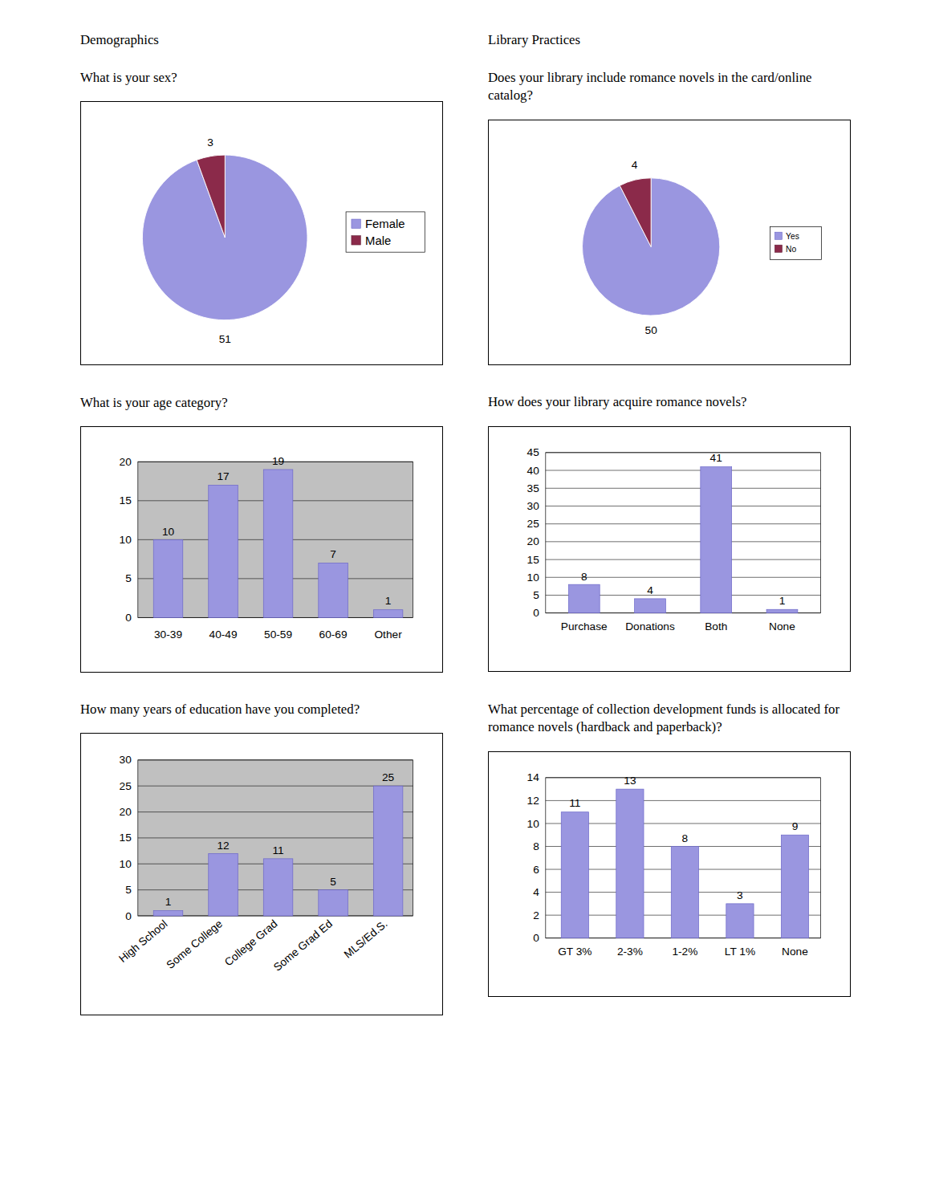Demographics
What is your sex?
3 51 Female Male
What is your age category?
0 5 10 15 20 10 17 19 7 1 30-39 40-49 50-59 60-69 Other
How many years of education have you completed?
0 5 10 15 20 25 30 1 12 11 5 25 High School Some College College Grad Some Grad Ed MLS/Ed.S.
Library Practices
Does your library include romance novels in the card/online catalog?
4 50 Yes No
How does your library acquire romance novels?
0 5 10 15 20 25 30 35 40 45 8 4 41 1 Purchase Donations Both None
What percentage of collection development funds is allocated for romance novels (hardback and paperback)?
0 2 4 6 8 10 12 14 11 13 8 3 9 GT 3% 2-3% 1-2% LT 1% None